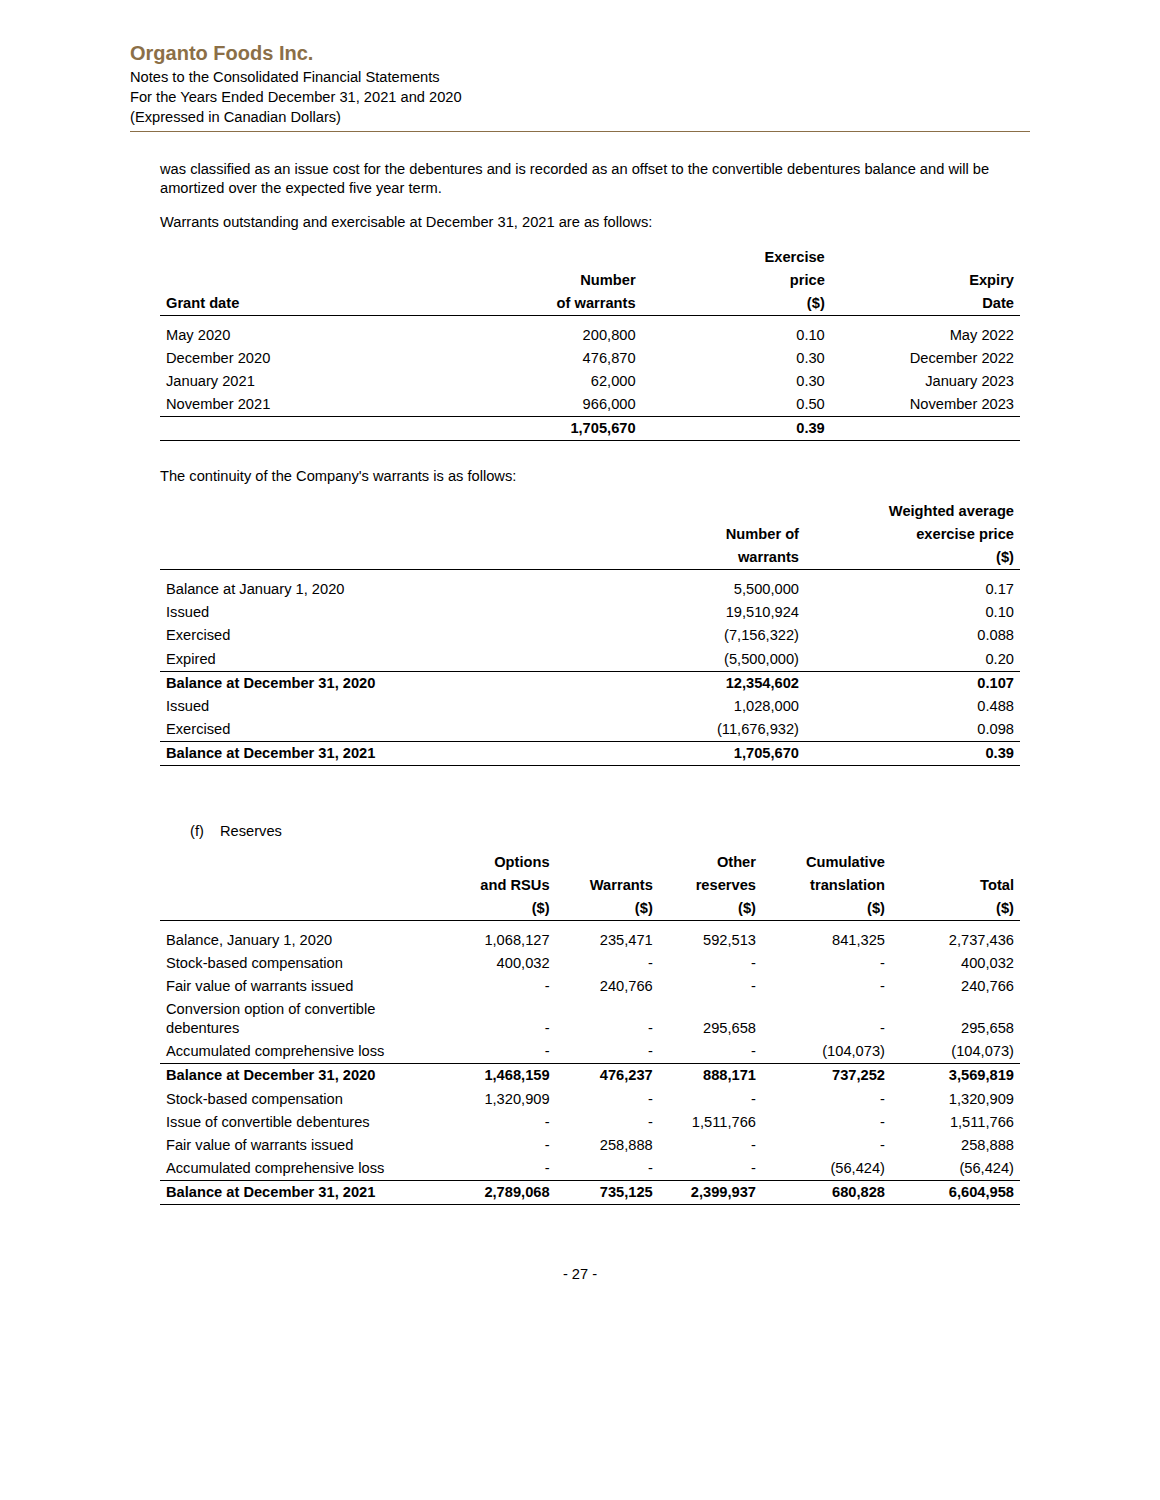Organto Foods Inc.
Notes to the Consolidated Financial Statements
For the Years Ended December 31, 2021 and 2020
(Expressed in Canadian Dollars)
was classified as an issue cost for the debentures and is recorded as an offset to the convertible debentures balance and will be amortized over the expected five year term.
Warrants outstanding and exercisable at December 31, 2021 are as follows:
| | | Exercise | |
| | Number | price | Expiry |
| Grant date | of warrants | ($) | Date |
| May 2020 | 200,800 | 0.10 | May 2022 |
| December 2020 | 476,870 | 0.30 | December 2022 |
| January 2021 | 62,000 | 0.30 | January 2023 |
| November 2021 | 966,000 | 0.50 | November 2023 |
| | 1,705,670 | 0.39 | |
The continuity of the Company's warrants is as follows:
| | | Weighted average |
| | Number of | exercise price |
| | warrants | ($) |
| Balance at January 1, 2020 | 5,500,000 | 0.17 |
| Issued | 19,510,924 | 0.10 |
| Exercised | (7,156,322) | 0.088 |
| Expired | (5,500,000) | 0.20 |
| Balance at December 31, 2020 | 12,354,602 | 0.107 |
| Issued | 1,028,000 | 0.488 |
| Exercised | (11,676,932) | 0.098 |
| Balance at December 31, 2021 | 1,705,670 | 0.39 |
(f) Reserves
| | Options | | Other | Cumulative | |
| | and RSUs | Warrants | reserves | translation | Total |
| | ($) | ($) | ($) | ($) | ($) |
| Balance, January 1, 2020 | 1,068,127 | 235,471 | 592,513 | 841,325 | 2,737,436 |
| Stock-based compensation | 400,032 | - | - | - | 400,032 |
| Fair value of warrants issued | - | 240,766 | - | - | 240,766 |
| Conversion option of convertible debentures | - | - | 295,658 | - | 295,658 |
| Accumulated comprehensive loss | - | - | - | (104,073) | (104,073) |
| Balance at December 31, 2020 | 1,468,159 | 476,237 | 888,171 | 737,252 | 3,569,819 |
| Stock-based compensation | 1,320,909 | - | - | - | 1,320,909 |
| Issue of convertible debentures | - | - | 1,511,766 | - | 1,511,766 |
| Fair value of warrants issued | - | 258,888 | - | - | 258,888 |
| Accumulated comprehensive loss | - | - | - | (56,424) | (56,424) |
| Balance at December 31, 2021 | 2,789,068 | 735,125 | 2,399,937 | 680,828 | 6,604,958 |
- 27 -